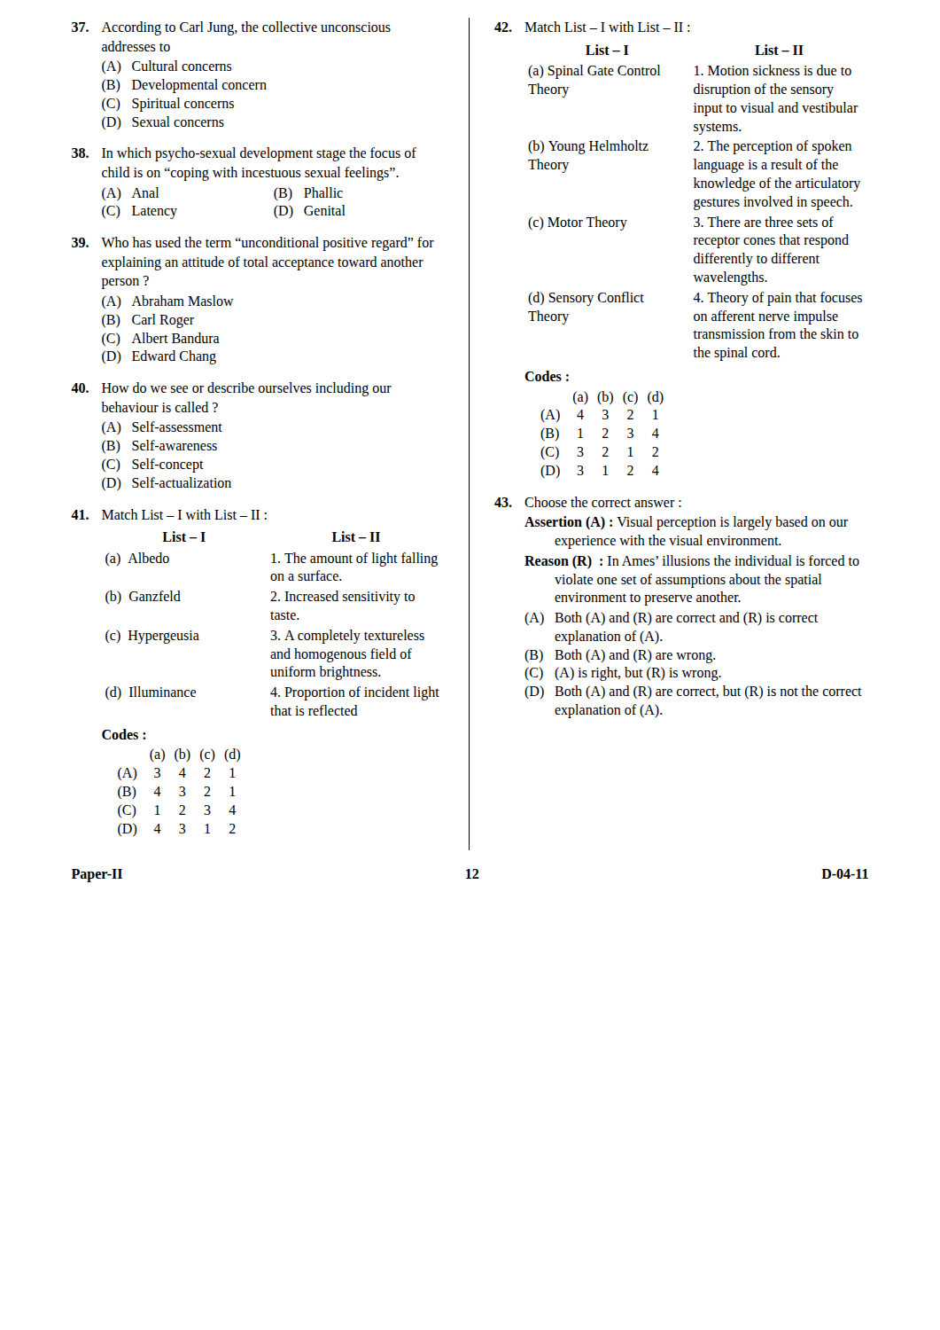37.
According to Carl Jung, the collective unconscious addresses to
(A) Cultural concerns
(B) Developmental concern
(C) Spiritual concerns
(D) Sexual concerns
38.
In which psycho-sexual development stage the focus of child is on “coping with incestuous sexual feelings”.
(A) Anal
(B) Phallic
(C) Latency
(D) Genital
39.
Who has used the term “unconditional positive regard” for explaining an attitude of total acceptance toward another person ?
(A) Abraham Maslow
(B) Carl Roger
(C) Albert Bandura
(D) Edward Chang
40.
How do we see or describe ourselves including our behaviour is called ?
(A) Self-assessment
(B) Self-awareness
(C) Self-concept
(D) Self-actualization
41.
Match List – I with List – II :
| List – I | List – II |
| --- | --- |
| (a) Albedo | 1. The amount of light falling on a surface. |
| (b) Ganzfeld | 2. Increased sensitivity to taste. |
| (c) Hypergeusia | 3. A completely textureless and homogenous field of uniform brightness. |
| (d) Illuminance | 4. Proportion of incident light that is reflected |
Codes :
| | (a) | (b) | (c) | (d) |
| (A) | 3 | 4 | 2 | 1 |
| (B) | 4 | 3 | 2 | 1 |
| (C) | 1 | 2 | 3 | 4 |
| (D) | 4 | 3 | 1 | 2 |
42.
Match List – I with List – II :
| List – I | List – II |
| --- | --- |
| (a) Spinal Gate Control Theory | 1. Motion sickness is due to disruption of the sensory input to visual and vestibular systems. |
| (b) Young Helmholtz Theory | 2. The perception of spoken language is a result of the knowledge of the articulatory gestures involved in speech. |
| (c) Motor Theory | 3. There are three sets of receptor cones that respond differently to different wavelengths. |
| (d) Sensory Conflict Theory | 4. Theory of pain that focuses on afferent nerve impulse transmission from the skin to the spinal cord. |
Codes :
| | (a) | (b) | (c) | (d) |
| (A) | 4 | 3 | 2 | 1 |
| (B) | 1 | 2 | 3 | 4 |
| (C) | 3 | 2 | 1 | 2 |
| (D) | 3 | 1 | 2 | 4 |
43.
Choose the correct answer :
Assertion (A) : Visual perception is largely based on our experience with the visual environment.
Reason (R) : In Ames’ illusions the individual is forced to violate one set of assumptions about the spatial environment to preserve another.
(A) Both (A) and (R) are correct and (R) is correct explanation of (A).
(B) Both (A) and (R) are wrong.
(C)(A) is right, but (R) is wrong.
(D) Both (A) and (R) are correct, but (R) is not the correct explanation of (A).
Paper-II
12
D-04-11